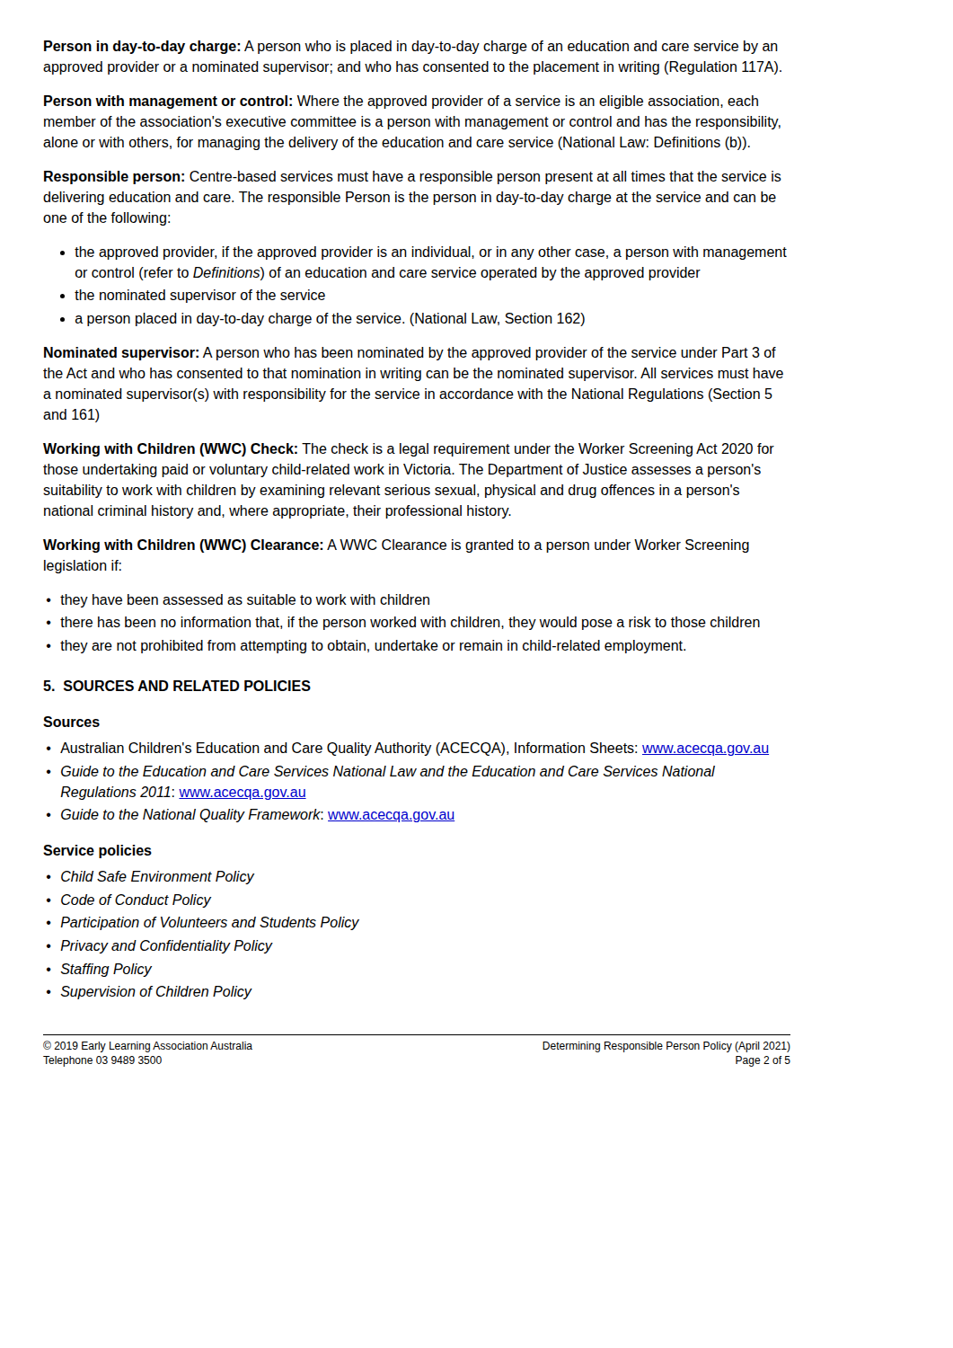Person in day-to-day charge: A person who is placed in day-to-day charge of an education and care service by an approved provider or a nominated supervisor; and who has consented to the placement in writing (Regulation 117A).
Person with management or control: Where the approved provider of a service is an eligible association, each member of the association's executive committee is a person with management or control and has the responsibility, alone or with others, for managing the delivery of the education and care service (National Law: Definitions (b)).
Responsible person: Centre-based services must have a responsible person present at all times that the service is delivering education and care. The responsible Person is the person in day-to-day charge at the service and can be one of the following:
the approved provider, if the approved provider is an individual, or in any other case, a person with management or control (refer to Definitions) of an education and care service operated by the approved provider
the nominated supervisor of the service
a person placed in day-to-day charge of the service. (National Law, Section 162)
Nominated supervisor: A person who has been nominated by the approved provider of the service under Part 3 of the Act and who has consented to that nomination in writing can be the nominated supervisor. All services must have a nominated supervisor(s) with responsibility for the service in accordance with the National Regulations (Section 5 and 161)
Working with Children (WWC) Check: The check is a legal requirement under the Worker Screening Act 2020 for those undertaking paid or voluntary child-related work in Victoria. The Department of Justice assesses a person's suitability to work with children by examining relevant serious sexual, physical and drug offences in a person's national criminal history and, where appropriate, their professional history.
Working with Children (WWC) Clearance: A WWC Clearance is granted to a person under Worker Screening legislation if:
they have been assessed as suitable to work with children
there has been no information that, if the person worked with children, they would pose a risk to those children
they are not prohibited from attempting to obtain, undertake or remain in child-related employment.
5. SOURCES AND RELATED POLICIES
Sources
Australian Children's Education and Care Quality Authority (ACECQA), Information Sheets: www.acecqa.gov.au
Guide to the Education and Care Services National Law and the Education and Care Services National Regulations 2011: www.acecqa.gov.au
Guide to the National Quality Framework: www.acecqa.gov.au
Service policies
Child Safe Environment Policy
Code of Conduct Policy
Participation of Volunteers and Students Policy
Privacy and Confidentiality Policy
Staffing Policy
Supervision of Children Policy
© 2019 Early Learning Association Australia
Telephone 03 9489 3500
Determining Responsible Person Policy (April 2021)
Page 2 of 5